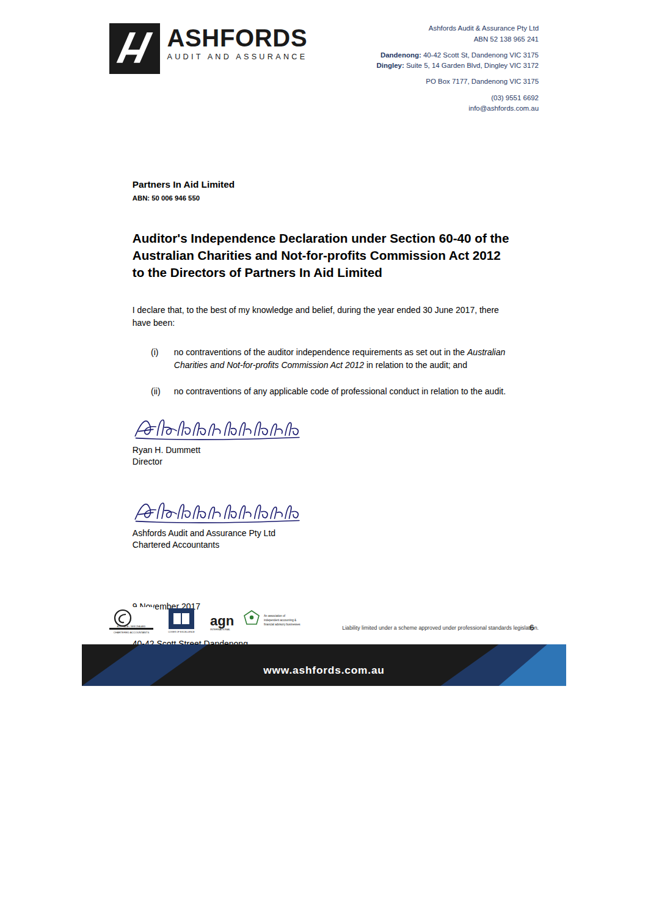ASHFORDS
AUDIT AND ASSURANCE
Ashfords Audit & Assurance Pty Ltd
ABN 52 138 965 241
Dandenong: 40-42 Scott St, Dandenong VIC 3175
Dingley: Suite 5, 14 Garden Blvd, Dingley VIC 3172
PO Box 7177, Dandenong VIC 3175
(03) 9551 6692
info@ashfords.com.au
Partners In Aid Limited
ABN: 50 006 946 550
Auditor's Independence Declaration under Section 60-40 of the Australian Charities and Not-for-profits Commission Act 2012 to the Directors of Partners In Aid Limited
I declare that, to the best of my knowledge and belief, during the year ended 30 June 2017, there have been:
(i) no contraventions of the auditor independence requirements as set out in the Australian Charities and Not-for-profits Commission Act 2012 in relation to the audit; and
(ii) no contraventions of any applicable code of professional conduct in relation to the audit.
Ryan H. Dummett
Director
Ashfords Audit and Assurance Pty Ltd
Chartered Accountants
9 November 2017
40-42 Scott Street Dandenong
CHARTERED ACCOUNTANTS AUSTRALIA + NEW ZEALAND COVER OF EXCELLENCE agn INTERNATIONAL An association of independent accounting & financial advisory businesses
Liability limited under a scheme approved under professional standards legislation.
6
www.ashfords.com.au